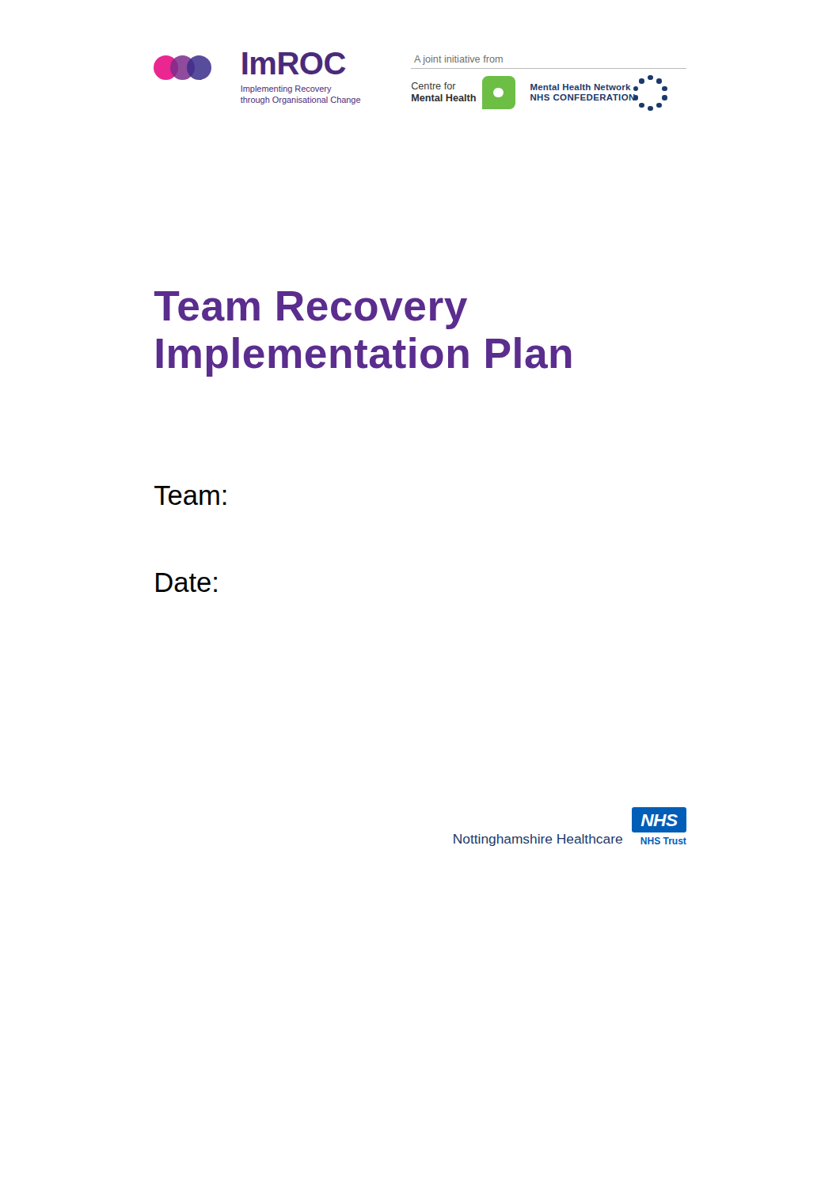ImROC
Implementing Recovery
through Organisational Change
A joint initiative from
Centre for Mental Health
Mental Health Network
NHS CONFEDERATION
Team Recovery
Implementation Plan
Team:
Date:
Nottinghamshire Healthcare
NHS
NHS Trust